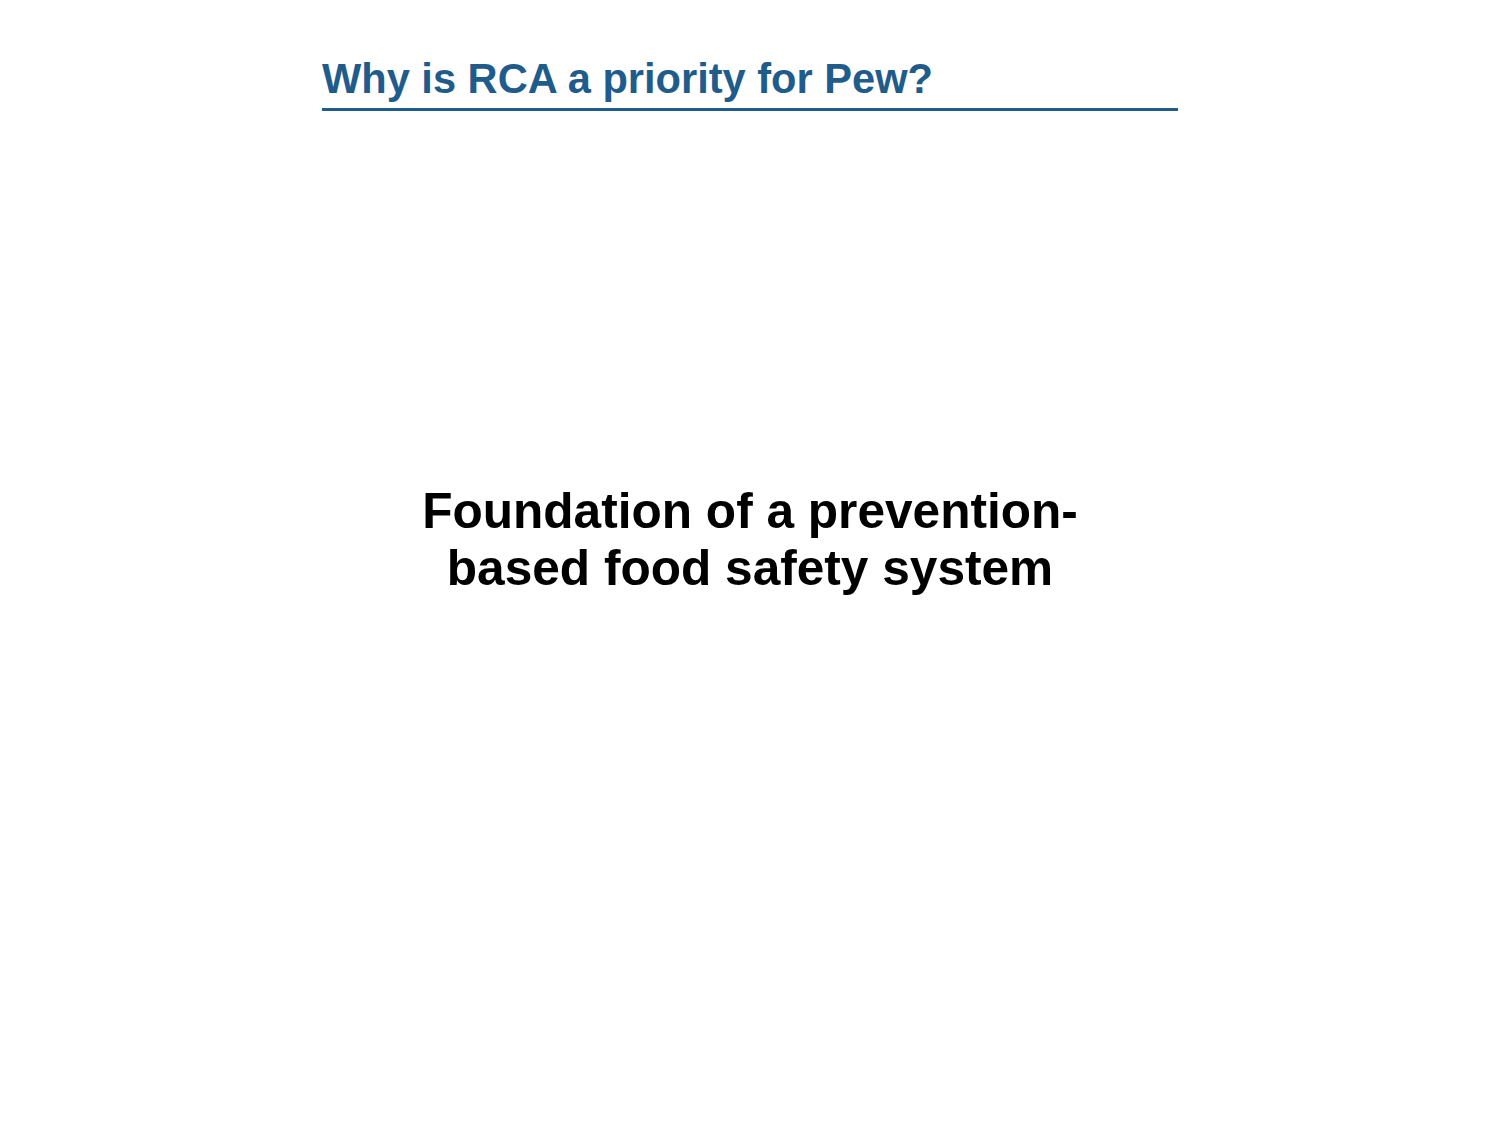Why is RCA a priority for Pew?
Foundation of a prevention-based food safety system